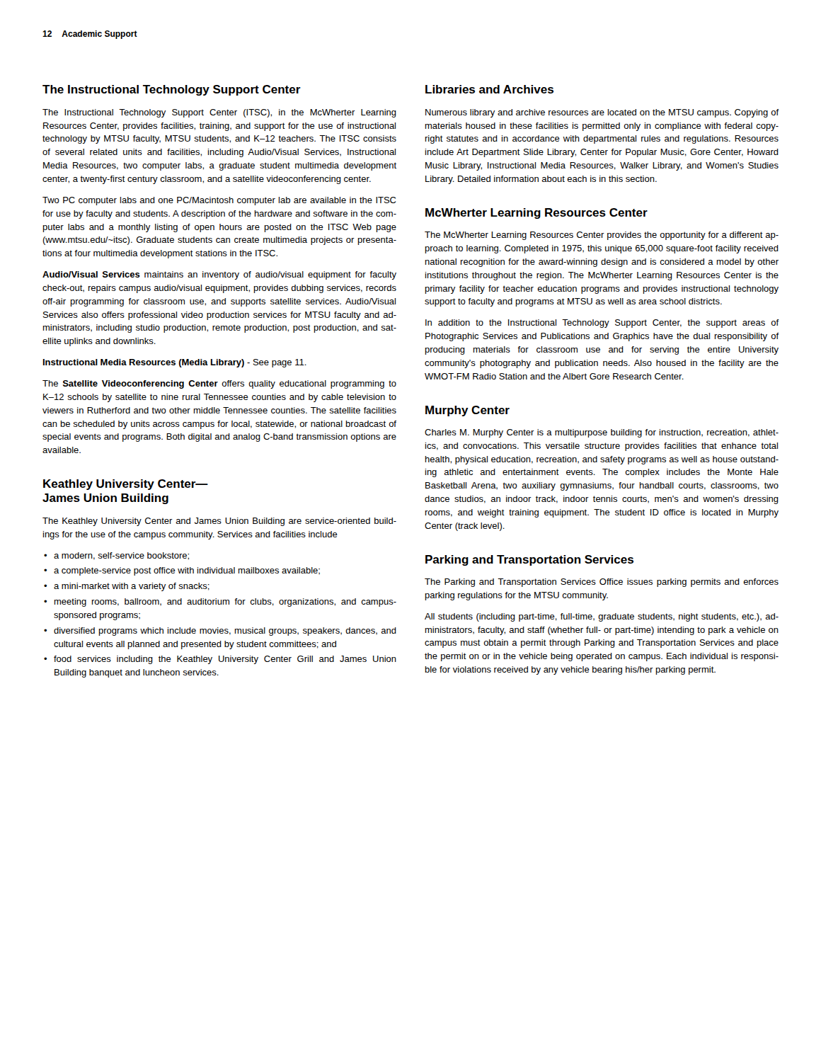12 Academic Support
The Instructional Technology Support Center
The Instructional Technology Support Center (ITSC), in the McWherter Learning Resources Center, provides facilities, training, and support for the use of instructional technology by MTSU faculty, MTSU students, and K–12 teachers. The ITSC consists of several related units and facilities, including Audio/Visual Services, Instructional Media Resources, two computer labs, a graduate student multimedia development center, a twenty-first century classroom, and a satellite videoconferencing center.
Two PC computer labs and one PC/Macintosh computer lab are available in the ITSC for use by faculty and students. A description of the hardware and software in the computer labs and a monthly listing of open hours are posted on the ITSC Web page (www.mtsu.edu/~itsc). Graduate students can create multimedia projects or presentations at four multimedia development stations in the ITSC.
Audio/Visual Services maintains an inventory of audio/visual equipment for faculty check-out, repairs campus audio/visual equipment, provides dubbing services, records off-air programming for classroom use, and supports satellite services. Audio/Visual Services also offers professional video production services for MTSU faculty and administrators, including studio production, remote production, post production, and satellite uplinks and downlinks.
Instructional Media Resources (Media Library) - See page 11.
The Satellite Videoconferencing Center offers quality educational programming to K–12 schools by satellite to nine rural Tennessee counties and by cable television to viewers in Rutherford and two other middle Tennessee counties. The satellite facilities can be scheduled by units across campus for local, statewide, or national broadcast of special events and programs. Both digital and analog C-band transmission options are available.
Keathley University Center—
James Union Building
The Keathley University Center and James Union Building are service-oriented buildings for the use of the campus community. Services and facilities include
a modern, self-service bookstore;
a complete-service post office with individual mailboxes available;
a mini-market with a variety of snacks;
meeting rooms, ballroom, and auditorium for clubs, organizations, and campus-sponsored programs;
diversified programs which include movies, musical groups, speakers, dances, and cultural events all planned and presented by student committees; and
food services including the Keathley University Center Grill and James Union Building banquet and luncheon services.
Libraries and Archives
Numerous library and archive resources are located on the MTSU campus. Copying of materials housed in these facilities is permitted only in compliance with federal copyright statutes and in accordance with departmental rules and regulations. Resources include Art Department Slide Library, Center for Popular Music, Gore Center, Howard Music Library, Instructional Media Resources, Walker Library, and Women's Studies Library. Detailed information about each is in this section.
McWherter Learning Resources Center
The McWherter Learning Resources Center provides the opportunity for a different approach to learning. Completed in 1975, this unique 65,000 square-foot facility received national recognition for the award-winning design and is considered a model by other institutions throughout the region. The McWherter Learning Resources Center is the primary facility for teacher education programs and provides instructional technology support to faculty and programs at MTSU as well as area school districts.
In addition to the Instructional Technology Support Center, the support areas of Photographic Services and Publications and Graphics have the dual responsibility of producing materials for classroom use and for serving the entire University community's photography and publication needs. Also housed in the facility are the WMOT-FM Radio Station and the Albert Gore Research Center.
Murphy Center
Charles M. Murphy Center is a multipurpose building for instruction, recreation, athletics, and convocations. This versatile structure provides facilities that enhance total health, physical education, recreation, and safety programs as well as house outstanding athletic and entertainment events. The complex includes the Monte Hale Basketball Arena, two auxiliary gymnasiums, four handball courts, classrooms, two dance studios, an indoor track, indoor tennis courts, men's and women's dressing rooms, and weight training equipment. The student ID office is located in Murphy Center (track level).
Parking and Transportation Services
The Parking and Transportation Services Office issues parking permits and enforces parking regulations for the MTSU community.
All students (including part-time, full-time, graduate students, night students, etc.), administrators, faculty, and staff (whether full- or part-time) intending to park a vehicle on campus must obtain a permit through Parking and Transportation Services and place the permit on or in the vehicle being operated on campus. Each individual is responsible for violations received by any vehicle bearing his/her parking permit.